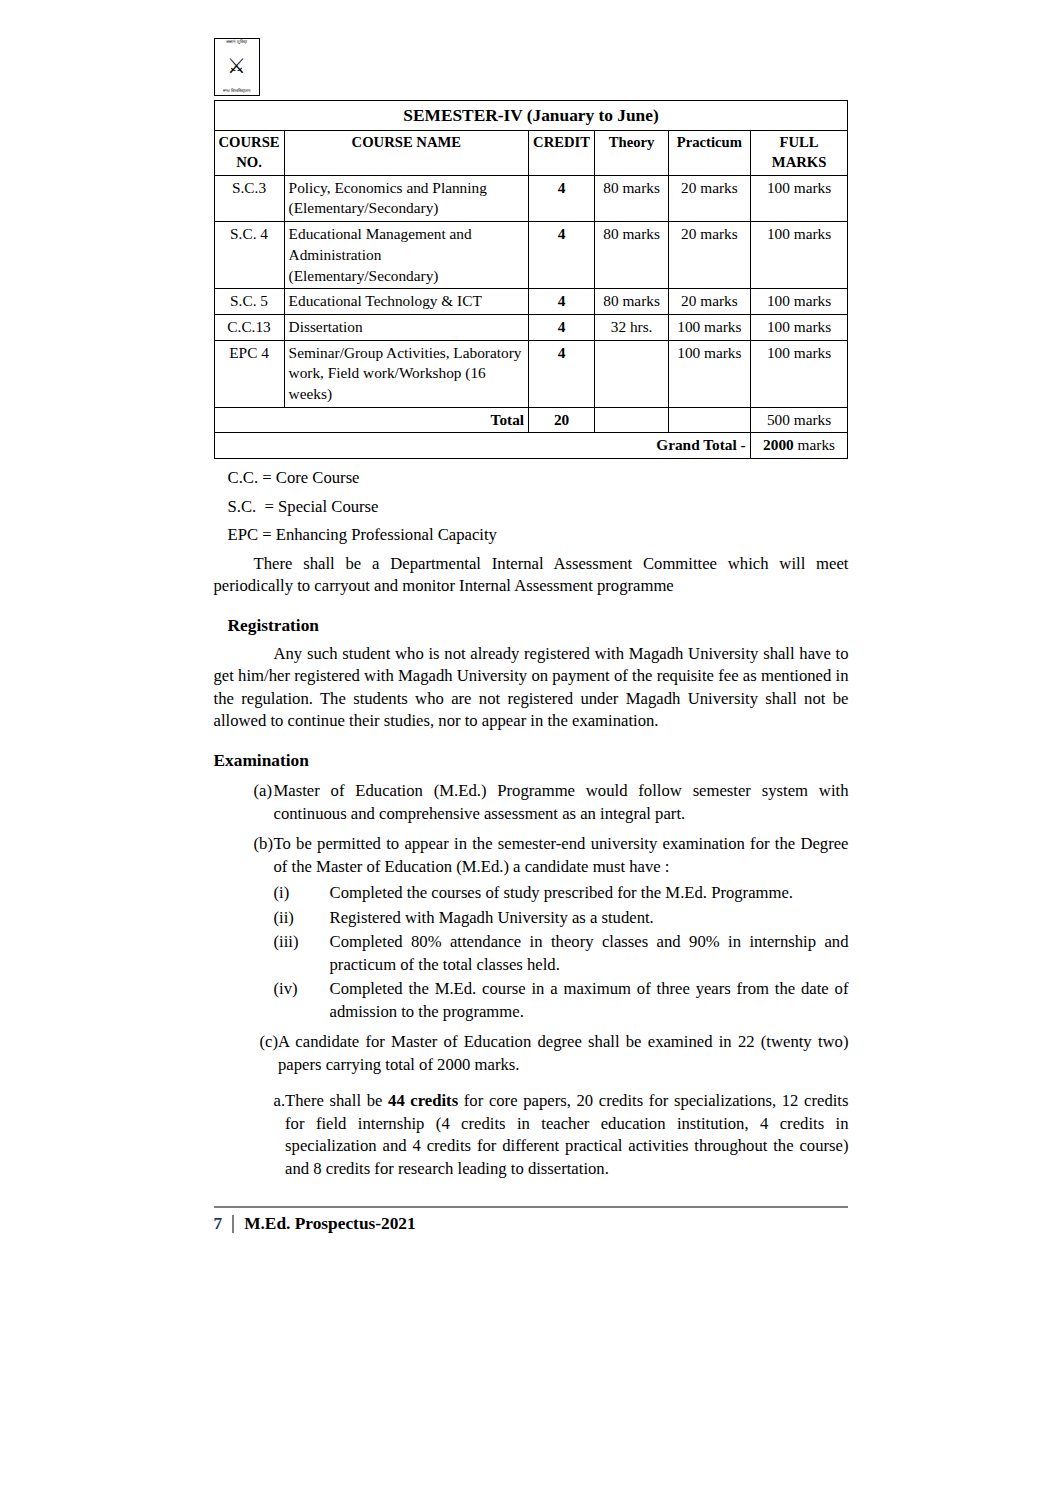अज्ञानं तु विद्या
⚔
मगध विश्वविद्यालय
SEMESTER-IV (January to June)
| COURSE NO. | COURSE NAME | CREDIT | Theory | Practicum | FULL MARKS |
| --- | --- | --- | --- | --- | --- |
| S.C.3 | Policy, Economics and Planning (Elementary/Secondary) | 4 | 80 marks | 20 marks | 100 marks |
| S.C. 4 | Educational Management and Administration (Elementary/Secondary) | 4 | 80 marks | 20 marks | 100 marks |
| S.C. 5 | Educational Technology & ICT | 4 | 80 marks | 20 marks | 100 marks |
| C.C.13 | Dissertation | 4 | 32 hrs. | 100 marks | 100 marks |
| EPC 4 | Seminar/Group Activities, Laboratory work, Field work/Workshop (16 weeks) | 4 | | 100 marks | 100 marks |
| Total | 20 | | | 500 marks |
| Grand Total - | 2000 marks |
C.C. = Core Course
S.C. = Special Course
EPC = Enhancing Professional Capacity
There shall be a Departmental Internal Assessment Committee which will meet periodically to carryout and monitor Internal Assessment programme
Registration
Any such student who is not already registered with Magadh University shall have to get him/her registered with Magadh University on payment of the requisite fee as mentioned in the regulation. The students who are not registered under Magadh University shall not be allowed to continue their studies, nor to appear in the examination.
Examination
(a) Master of Education (M.Ed.) Programme would follow semester system with continuous and comprehensive assessment as an integral part.
(b) To be permitted to appear in the semester-end university examination for the Degree of the Master of Education (M.Ed.) a candidate must have :
(i) Completed the courses of study prescribed for the M.Ed. Programme.
(ii) Registered with Magadh University as a student.
(iii) Completed 80% attendance in theory classes and 90% in internship and practicum of the total classes held.
(iv) Completed the M.Ed. course in a maximum of three years from the date of admission to the programme.
(c) A candidate for Master of Education degree shall be examined in 22 (twenty two) papers carrying total of 2000 marks.
a. There shall be 44 credits for core papers, 20 credits for specializations, 12 credits for field internship (4 credits in teacher education institution, 4 credits in specialization and 4 credits for different practical activities throughout the course) and 8 credits for research leading to dissertation.
7 M.Ed. Prospectus-2021